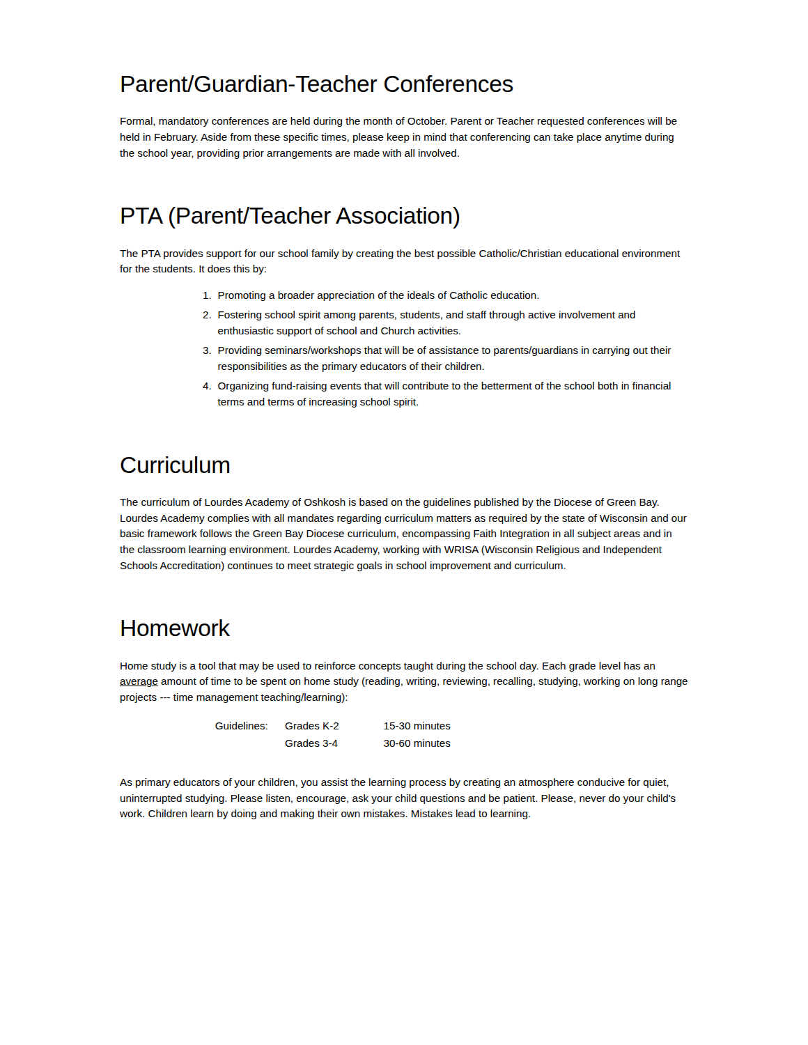Parent/Guardian-Teacher Conferences
Formal, mandatory conferences are held during the month of October. Parent or Teacher requested conferences will be held in February. Aside from these specific times, please keep in mind that conferencing can take place anytime during the school year, providing prior arrangements are made with all involved.
PTA (Parent/Teacher Association)
The PTA provides support for our school family by creating the best possible Catholic/Christian educational environment for the students. It does this by:
Promoting a broader appreciation of the ideals of Catholic education.
Fostering school spirit among parents, students, and staff through active involvement and enthusiastic support of school and Church activities.
Providing seminars/workshops that will be of assistance to parents/guardians in carrying out their responsibilities as the primary educators of their children.
Organizing fund-raising events that will contribute to the betterment of the school both in financial terms and terms of increasing school spirit.
Curriculum
The curriculum of Lourdes Academy of Oshkosh is based on the guidelines published by the Diocese of Green Bay. Lourdes Academy complies with all mandates regarding curriculum matters as required by the state of Wisconsin and our basic framework follows the Green Bay Diocese curriculum, encompassing Faith Integration in all subject areas and in the classroom learning environment. Lourdes Academy, working with WRISA (Wisconsin Religious and Independent Schools Accreditation) continues to meet strategic goals in school improvement and curriculum.
Homework
Home study is a tool that may be used to reinforce concepts taught during the school day. Each grade level has an average amount of time to be spent on home study (reading, writing, reviewing, recalling, studying, working on long range projects --- time management teaching/learning):
| Guidelines: | Grades K-2 | 15-30 minutes |
| | Grades 3-4 | 30-60 minutes |
As primary educators of your children, you assist the learning process by creating an atmosphere conducive for quiet, uninterrupted studying. Please listen, encourage, ask your child questions and be patient. Please, never do your child's work. Children learn by doing and making their own mistakes. Mistakes lead to learning.